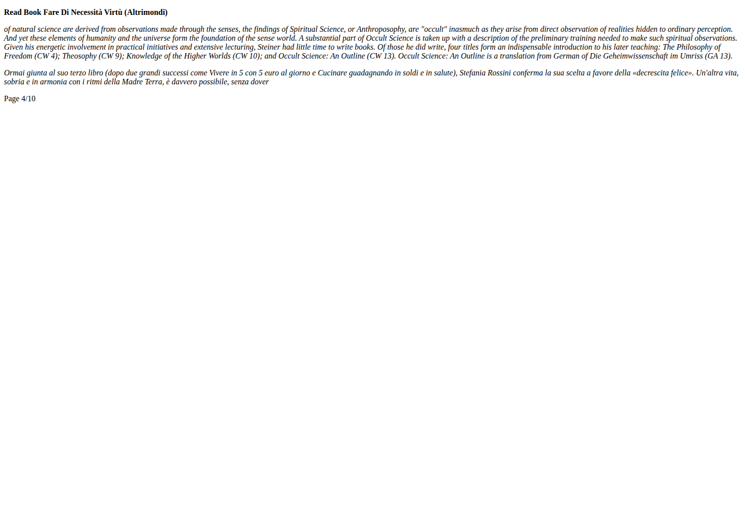Read Book Fare Di Necessità Virtù (Altrimondi)
of natural science are derived from observations made through the senses, the findings of Spiritual Science, or Anthroposophy, are "occult" inasmuch as they arise from direct observation of realities hidden to ordinary perception. And yet these elements of humanity and the universe form the foundation of the sense world. A substantial part of Occult Science is taken up with a description of the preliminary training needed to make such spiritual observations. Given his energetic involvement in practical initiatives and extensive lecturing, Steiner had little time to write books. Of those he did write, four titles form an indispensable introduction to his later teaching: The Philosophy of Freedom (CW 4); Theosophy (CW 9); Knowledge of the Higher Worlds (CW 10); and Occult Science: An Outline (CW 13). Occult Science: An Outline is a translation from German of Die Geheimwissenschaft im Umriss (GA 13).
Ormai giunta al suo terzo libro (dopo due grandi successi come Vivere in 5 con 5 euro al giorno e Cucinare guadagnando in soldi e in salute), Stefania Rossini conferma la sua scelta a favore della «decrescita felice». Un'altra vita, sobria e in armonia con i ritmi della Madre Terra, è davvero possibile, senza dover
Page 4/10